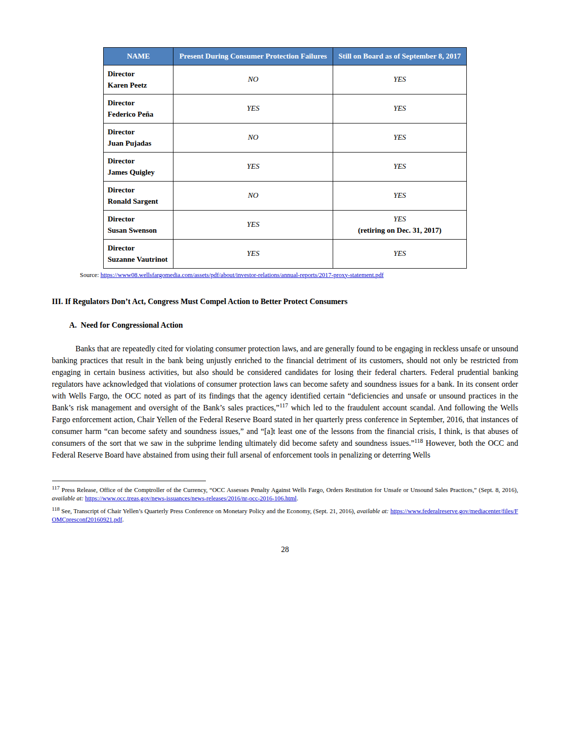| NAME | Present During Consumer Protection Failures | Still on Board as of September 8, 2017 |
| --- | --- | --- |
| Director Karen Peetz | NO | YES |
| Director Federico Peña | YES | YES |
| Director Juan Pujadas | NO | YES |
| Director James Quigley | YES | YES |
| Director Ronald Sargent | NO | YES |
| Director Susan Swenson | YES | YES (retiring on Dec. 31, 2017) |
| Director Suzanne Vautrinot | YES | YES |
Source: https://www08.wellsfargomedia.com/assets/pdf/about/investor-relations/annual-reports/2017-proxy-statement.pdf
III. If Regulators Don’t Act, Congress Must Compel Action to Better Protect Consumers
A. Need for Congressional Action
Banks that are repeatedly cited for violating consumer protection laws, and are generally found to be engaging in reckless unsafe or unsound banking practices that result in the bank being unjustly enriched to the financial detriment of its customers, should not only be restricted from engaging in certain business activities, but also should be considered candidates for losing their federal charters. Federal prudential banking regulators have acknowledged that violations of consumer protection laws can become safety and soundness issues for a bank. In its consent order with Wells Fargo, the OCC noted as part of its findings that the agency identified certain “deficiencies and unsafe or unsound practices in the Bank’s risk management and oversight of the Bank’s sales practices,”117 which led to the fraudulent account scandal. And following the Wells Fargo enforcement action, Chair Yellen of the Federal Reserve Board stated in her quarterly press conference in September, 2016, that instances of consumer harm “can become safety and soundness issues,” and “[a]t least one of the lessons from the financial crisis, I think, is that abuses of consumers of the sort that we saw in the subprime lending ultimately did become safety and soundness issues.”118 However, both the OCC and Federal Reserve Board have abstained from using their full arsenal of enforcement tools in penalizing or deterring Wells
117 Press Release, Office of the Comptroller of the Currency, “OCC Assesses Penalty Against Wells Fargo, Orders Restitution for Unsafe or Unsound Sales Practices,” (Sept. 8, 2016), available at: https://www.occ.treas.gov/news-issuances/news-releases/2016/nr-occ-2016-106.html.
118 See, Transcript of Chair Yellen’s Quarterly Press Conference on Monetary Policy and the Economy, (Sept. 21, 2016), available at: https://www.federalreserve.gov/mediacenter/files/FOMCpresconf20160921.pdf.
28